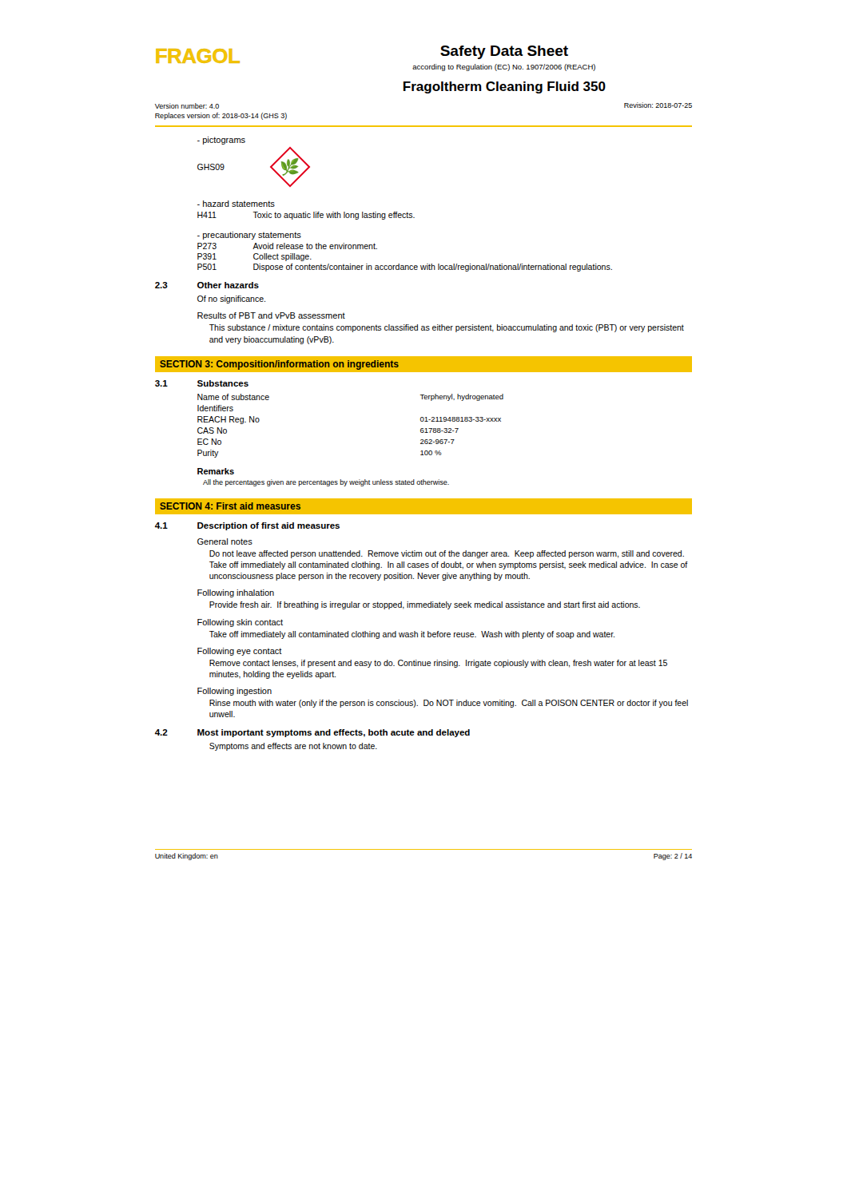FRAGOL
Safety Data Sheet
according to Regulation (EC) No. 1907/2006 (REACH)
Fragoltherm Cleaning Fluid 350
Version number: 4.0
Replaces version of: 2018-03-14 (GHS 3)
Revision: 2018-07-25
- pictograms
GHS09
🌿
- hazard statements
| H411 | Toxic to aquatic life with long lasting effects. |
- precautionary statements
| P273 | Avoid release to the environment. |
| P391 | Collect spillage. |
| P501 | Dispose of contents/container in accordance with local/regional/national/international regulations. |
2.3
Other hazards
Of no significance.
Results of PBT and vPvB assessment
This substance / mixture contains components classified as either persistent, bioaccumulating and toxic (PBT) or very persistent and very bioaccumulating (vPvB).
SECTION 3: Composition/information on ingredients
3.1
Substances
| Name of substance | Terphenyl, hydrogenated |
| Identifiers | |
| REACH Reg. No | 01-2119488183-33-xxxx |
| CAS No | 61788-32-7 |
| EC No | 262-967-7 |
| Purity | 100 % |
Remarks
All the percentages given are percentages by weight unless stated otherwise.
SECTION 4: First aid measures
4.1
Description of first aid measures
General notes
Do not leave affected person unattended. Remove victim out of the danger area. Keep affected person warm, still and covered. Take off immediately all contaminated clothing. In all cases of doubt, or when symptoms persist, seek medical advice. In case of unconsciousness place person in the recovery position. Never give anything by mouth.
Following inhalation
Provide fresh air. If breathing is irregular or stopped, immediately seek medical assistance and start first aid actions.
Following skin contact
Take off immediately all contaminated clothing and wash it before reuse. Wash with plenty of soap and water.
Following eye contact
Remove contact lenses, if present and easy to do. Continue rinsing. Irrigate copiously with clean, fresh water for at least 15 minutes, holding the eyelids apart.
Following ingestion
Rinse mouth with water (only if the person is conscious). Do NOT induce vomiting. Call a POISON CENTER or doctor if you feel unwell.
4.2
Most important symptoms and effects, both acute and delayed
Symptoms and effects are not known to date.
United Kingdom: en
Page: 2 / 14